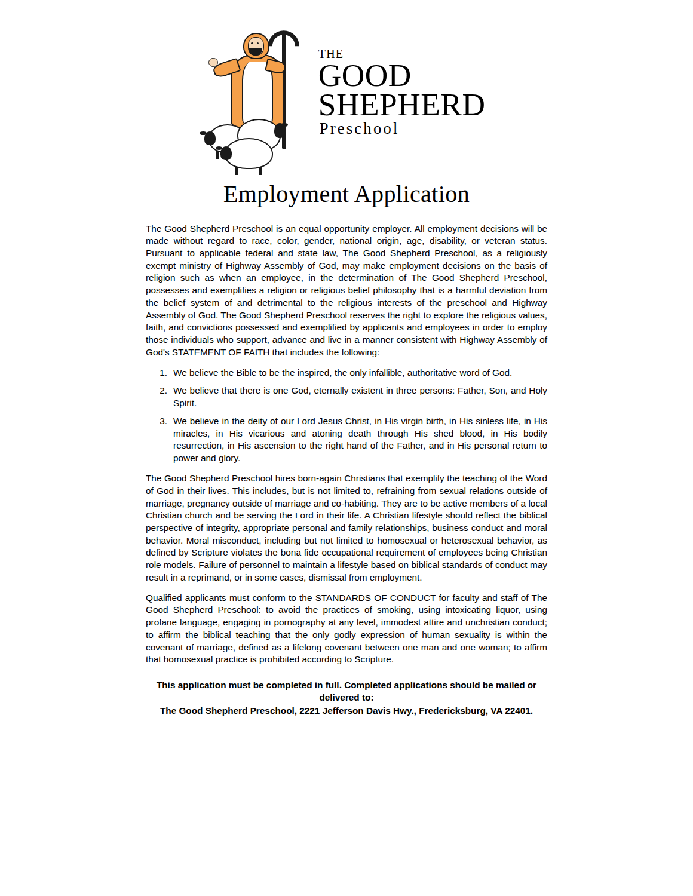THE
GOOD
SHEPHERD
Preschool
Employment Application
The Good Shepherd Preschool is an equal opportunity employer. All employment decisions will be made without regard to race, color, gender, national origin, age, disability, or veteran status. Pursuant to applicable federal and state law, The Good Shepherd Preschool, as a religiously exempt ministry of Highway Assembly of God, may make employment decisions on the basis of religion such as when an employee, in the determination of The Good Shepherd Preschool, possesses and exemplifies a religion or religious belief philosophy that is a harmful deviation from the belief system of and detrimental to the religious interests of the preschool and Highway Assembly of God. The Good Shepherd Preschool reserves the right to explore the religious values, faith, and convictions possessed and exemplified by applicants and employees in order to employ those individuals who support, advance and live in a manner consistent with Highway Assembly of God's STATEMENT OF FAITH that includes the following:
We believe the Bible to be the inspired, the only infallible, authoritative word of God.
We believe that there is one God, eternally existent in three persons: Father, Son, and Holy Spirit.
We believe in the deity of our Lord Jesus Christ, in His virgin birth, in His sinless life, in His miracles, in His vicarious and atoning death through His shed blood, in His bodily resurrection, in His ascension to the right hand of the Father, and in His personal return to power and glory.
The Good Shepherd Preschool hires born-again Christians that exemplify the teaching of the Word of God in their lives. This includes, but is not limited to, refraining from sexual relations outside of marriage, pregnancy outside of marriage and co-habiting. They are to be active members of a local Christian church and be serving the Lord in their life. A Christian lifestyle should reflect the biblical perspective of integrity, appropriate personal and family relationships, business conduct and moral behavior. Moral misconduct, including but not limited to homosexual or heterosexual behavior, as defined by Scripture violates the bona fide occupational requirement of employees being Christian role models. Failure of personnel to maintain a lifestyle based on biblical standards of conduct may result in a reprimand, or in some cases, dismissal from employment.
Qualified applicants must conform to the STANDARDS OF CONDUCT for faculty and staff of The Good Shepherd Preschool: to avoid the practices of smoking, using intoxicating liquor, using profane language, engaging in pornography at any level, immodest attire and unchristian conduct; to affirm the biblical teaching that the only godly expression of human sexuality is within the covenant of marriage, defined as a lifelong covenant between one man and one woman; to affirm that homosexual practice is prohibited according to Scripture.
This application must be completed in full. Completed applications should be mailed or delivered to:
The Good Shepherd Preschool, 2221 Jefferson Davis Hwy., Fredericksburg, VA 22401.